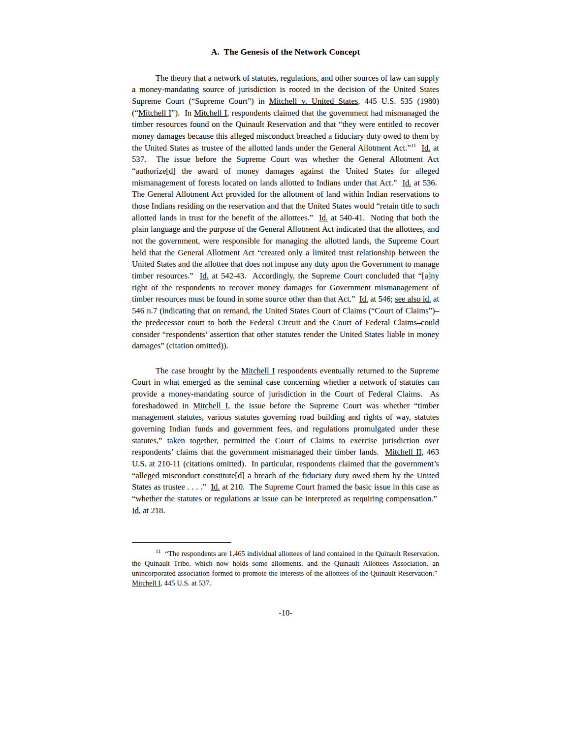A. The Genesis of the Network Concept
The theory that a network of statutes, regulations, and other sources of law can supply a money-mandating source of jurisdiction is rooted in the decision of the United States Supreme Court (“Supreme Court”) in Mitchell v. United States, 445 U.S. 535 (1980) (“Mitchell I”). In Mitchell I, respondents claimed that the government had mismanaged the timber resources found on the Quinault Reservation and that “they were entitled to recover money damages because this alleged misconduct breached a fiduciary duty owed to them by the United States as trustee of the allotted lands under the General Allotment Act.”11 Id. at 537. The issue before the Supreme Court was whether the General Allotment Act “authorize[d] the award of money damages against the United States for alleged mismanagement of forests located on lands allotted to Indians under that Act.” Id. at 536. The General Allotment Act provided for the allotment of land within Indian reservations to those Indians residing on the reservation and that the United States would “retain title to such allotted lands in trust for the benefit of the allottees.” Id. at 540-41. Noting that both the plain language and the purpose of the General Allotment Act indicated that the allottees, and not the government, were responsible for managing the allotted lands, the Supreme Court held that the General Allotment Act “created only a limited trust relationship between the United States and the allottee that does not impose any duty upon the Government to manage timber resources.” Id. at 542-43. Accordingly, the Supreme Court concluded that “[a]ny right of the respondents to recover money damages for Government mismanagement of timber resources must be found in some source other than that Act.” Id. at 546; see also id. at 546 n.7 (indicating that on remand, the United States Court of Claims (“Court of Claims”)–the predecessor court to both the Federal Circuit and the Court of Federal Claims–could consider “respondents’ assertion that other statutes render the United States liable in money damages” (citation omitted)).
The case brought by the Mitchell I respondents eventually returned to the Supreme Court in what emerged as the seminal case concerning whether a network of statutes can provide a money-mandating source of jurisdiction in the Court of Federal Claims. As foreshadowed in Mitchell I, the issue before the Supreme Court was whether “timber management statutes, various statutes governing road building and rights of way, statutes governing Indian funds and government fees, and regulations promulgated under these statutes,” taken together, permitted the Court of Claims to exercise jurisdiction over respondents’ claims that the government mismanaged their timber lands. Mitchell II, 463 U.S. at 210-11 (citations omitted). In particular, respondents claimed that the government’s “alleged misconduct constitute[d] a breach of the fiduciary duty owed them by the United States as trustee . . . .” Id. at 210. The Supreme Court framed the basic issue in this case as “whether the statutes or regulations at issue can be interpreted as requiring compensation.” Id. at 218.
11 “The respondents are 1,465 individual allottees of land contained in the Quinault Reservation, the Quinault Tribe, which now holds some allotments, and the Quinault Allottees Association, an unincorporated association formed to promote the interests of the allottees of the Quinault Reservation.” Mitchell I, 445 U.S. at 537.
-10-